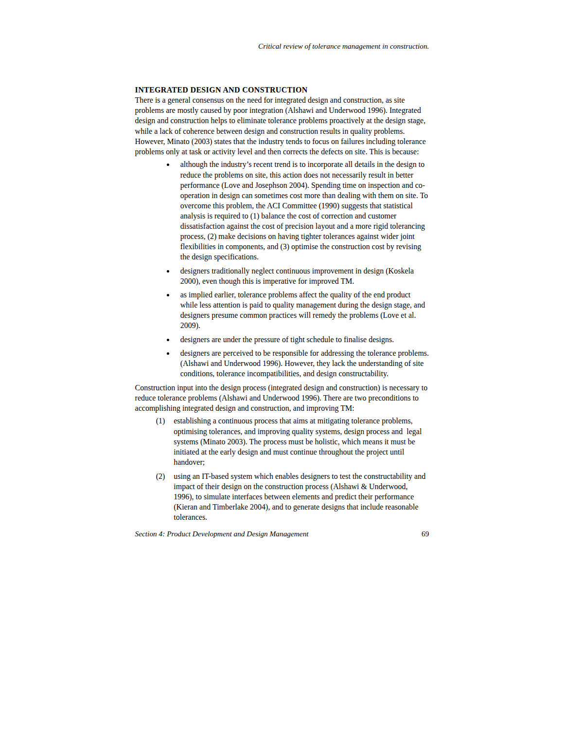Critical review of tolerance management in construction.
Integrated design and construction
There is a general consensus on the need for integrated design and construction, as site problems are mostly caused by poor integration (Alshawi and Underwood 1996). Integrated design and construction helps to eliminate tolerance problems proactively at the design stage, while a lack of coherence between design and construction results in quality problems. However, Minato (2003) states that the industry tends to focus on failures including tolerance problems only at task or activity level and then corrects the defects on site. This is because:
although the industry’s recent trend is to incorporate all details in the design to reduce the problems on site, this action does not necessarily result in better performance (Love and Josephson 2004). Spending time on inspection and co-operation in design can sometimes cost more than dealing with them on site. To overcome this problem, the ACI Committee (1990) suggests that statistical analysis is required to (1) balance the cost of correction and customer dissatisfaction against the cost of precision layout and a more rigid tolerancing process, (2) make decisions on having tighter tolerances against wider joint flexibilities in components, and (3) optimise the construction cost by revising the design specifications.
designers traditionally neglect continuous improvement in design (Koskela 2000), even though this is imperative for improved TM.
as implied earlier, tolerance problems affect the quality of the end product while less attention is paid to quality management during the design stage, and designers presume common practices will remedy the problems (Love et al. 2009).
designers are under the pressure of tight schedule to finalise designs.
designers are perceived to be responsible for addressing the tolerance problems. (Alshawi and Underwood 1996). However, they lack the understanding of site conditions, tolerance incompatibilities, and design constructability.
Construction input into the design process (integrated design and construction) is necessary to reduce tolerance problems (Alshawi and Underwood 1996). There are two preconditions to accomplishing integrated design and construction, and improving TM:
establishing a continuous process that aims at mitigating tolerance problems, optimising tolerances, and improving quality systems, design process and legal systems (Minato 2003). The process must be holistic, which means it must be initiated at the early design and must continue throughout the project until handover;
using an IT-based system which enables designers to test the constructability and impact of their design on the construction process (Alshawi & Underwood, 1996), to simulate interfaces between elements and predict their performance (Kieran and Timberlake 2004), and to generate designs that include reasonable tolerances.
Section 4: Product Development and Design Management 69